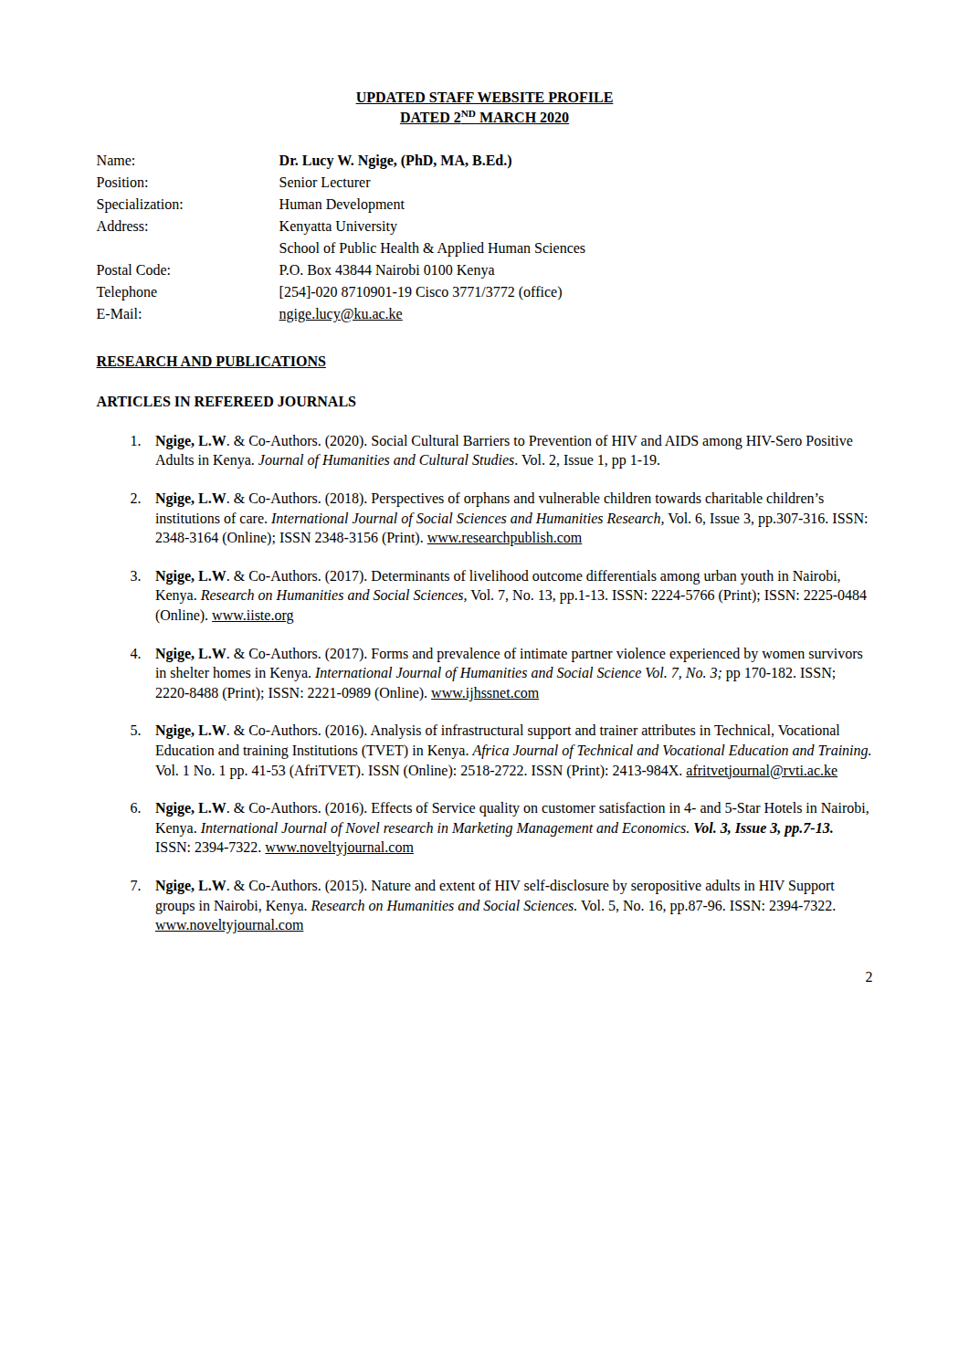UPDATED STAFF WEBSITE PROFILE DATED 2ND MARCH 2020
| Name: | Dr. Lucy W. Ngige, (PhD, MA, B.Ed.) |
| Position: | Senior Lecturer |
| Specialization: | Human Development |
| Address: | Kenyatta University |
| | School of Public Health & Applied Human Sciences |
| Postal Code: | P.O. Box 43844 Nairobi 0100 Kenya |
| Telephone | [254]-020 8710901-19 Cisco 3771/3772 (office) |
| E-Mail: | ngige.lucy@ku.ac.ke |
RESEARCH AND PUBLICATIONS
ARTICLES IN REFEREED JOURNALS
Ngige, L.W. & Co-Authors. (2020). Social Cultural Barriers to Prevention of HIV and AIDS among HIV-Sero Positive Adults in Kenya. Journal of Humanities and Cultural Studies. Vol. 2, Issue 1, pp 1-19.
Ngige, L.W. & Co-Authors. (2018). Perspectives of orphans and vulnerable children towards charitable children’s institutions of care. International Journal of Social Sciences and Humanities Research, Vol. 6, Issue 3, pp.307-316. ISSN: 2348-3164 (Online); ISSN 2348-3156 (Print). www.researchpublish.com
Ngige, L.W. & Co-Authors. (2017). Determinants of livelihood outcome differentials among urban youth in Nairobi, Kenya. Research on Humanities and Social Sciences, Vol. 7, No. 13, pp.1-13. ISSN: 2224-5766 (Print); ISSN: 2225-0484 (Online). www.iiste.org
Ngige, L.W. & Co-Authors. (2017). Forms and prevalence of intimate partner violence experienced by women survivors in shelter homes in Kenya. International Journal of Humanities and Social Science Vol. 7, No. 3; pp 170-182. ISSN; 2220-8488 (Print); ISSN: 2221-0989 (Online). www.ijhssnet.com
Ngige, L.W. & Co-Authors. (2016). Analysis of infrastructural support and trainer attributes in Technical, Vocational Education and training Institutions (TVET) in Kenya. Africa Journal of Technical and Vocational Education and Training. Vol. 1 No. 1 pp. 41-53 (AfriTVET). ISSN (Online): 2518-2722. ISSN (Print): 2413-984X. afritvetjournal@rvti.ac.ke
Ngige, L.W. & Co-Authors. (2016). Effects of Service quality on customer satisfaction in 4- and 5-Star Hotels in Nairobi, Kenya. International Journal of Novel research in Marketing Management and Economics. Vol. 3, Issue 3, pp.7-13. ISSN: 2394-7322. www.noveltyjournal.com
Ngige, L.W. & Co-Authors. (2015). Nature and extent of HIV self-disclosure by seropositive adults in HIV Support groups in Nairobi, Kenya. Research on Humanities and Social Sciences. Vol. 5, No. 16, pp.87-96. ISSN: 2394-7322. www.noveltyjournal.com
2